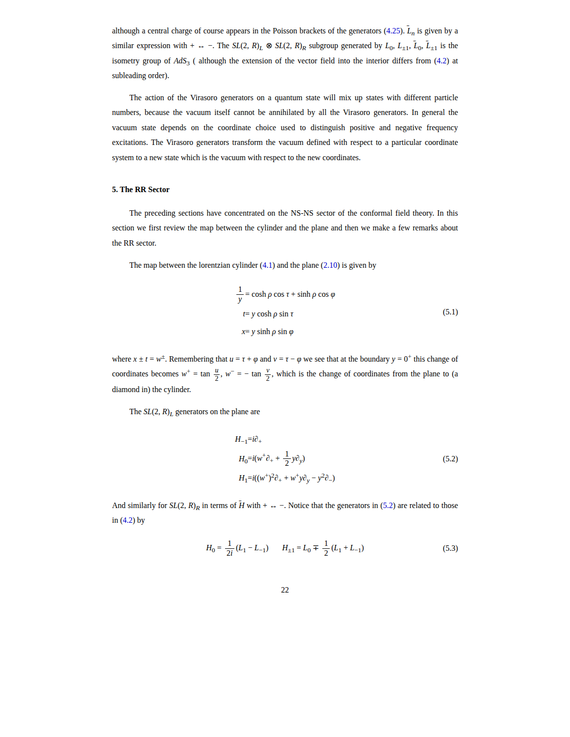although a central charge of course appears in the Poisson brackets of the generators (4.25). ̄Ln is given by a similar expression with + ↔ −. The SL(2, R)L ⊗ SL(2, R)R subgroup generated by L0, L±1, ̄L0, ̄L±1 is the isometry group of AdS3 ( although the extension of the vector field into the interior differs from (4.2) at subleading order).
The action of the Virasoro generators on a quantum state will mix up states with different particle numbers, because the vacuum itself cannot be annihilated by all the Virasoro generators. In general the vacuum state depends on the coordinate choice used to distinguish positive and negative frequency excitations. The Virasoro generators transform the vacuum defined with respect to a particular coordinate system to a new state which is the vacuum with respect to the new coordinates.
5. The RR Sector
The preceding sections have concentrated on the NS-NS sector of the conformal field theory. In this section we first review the map between the cylinder and the plane and then we make a few remarks about the RR sector.
The map between the lorentzian cylinder (4.1) and the plane (2.10) is given by
| 1 y | = cosh ρ cos τ + sinh ρ cos φ |
| t | = y cosh ρ sin τ |
| x | = y sinh ρ sin φ |
(5.1)
where x ± t = w±. Remembering that u = τ + φ and v = τ − φ we see that at the boundary y = 0+ this change of coordinates becomes w+ = tan u 2, w− = − tan v 2, which is the change of coordinates from the plane to (a diamond in) the cylinder.
The SL(2, R)L generators on the plane are
| H −1 | = i ∂ + |
| H 0 | = i ( w + ∂ + + 1 2 y ∂ y ) |
| H 1 | = i (( w + ) 2 ∂ + + w + y ∂ y − y 2 ∂ − ) |
(5.2)
And similarly for SL(2, R)R in terms of ̄H with + ↔ −. Notice that the generators in (5.2) are related to those in (4.2) by
H0 = 12i(L1 − L−1) H±1 = L0 ∓ 12(L1 + L−1)
(5.3)
22